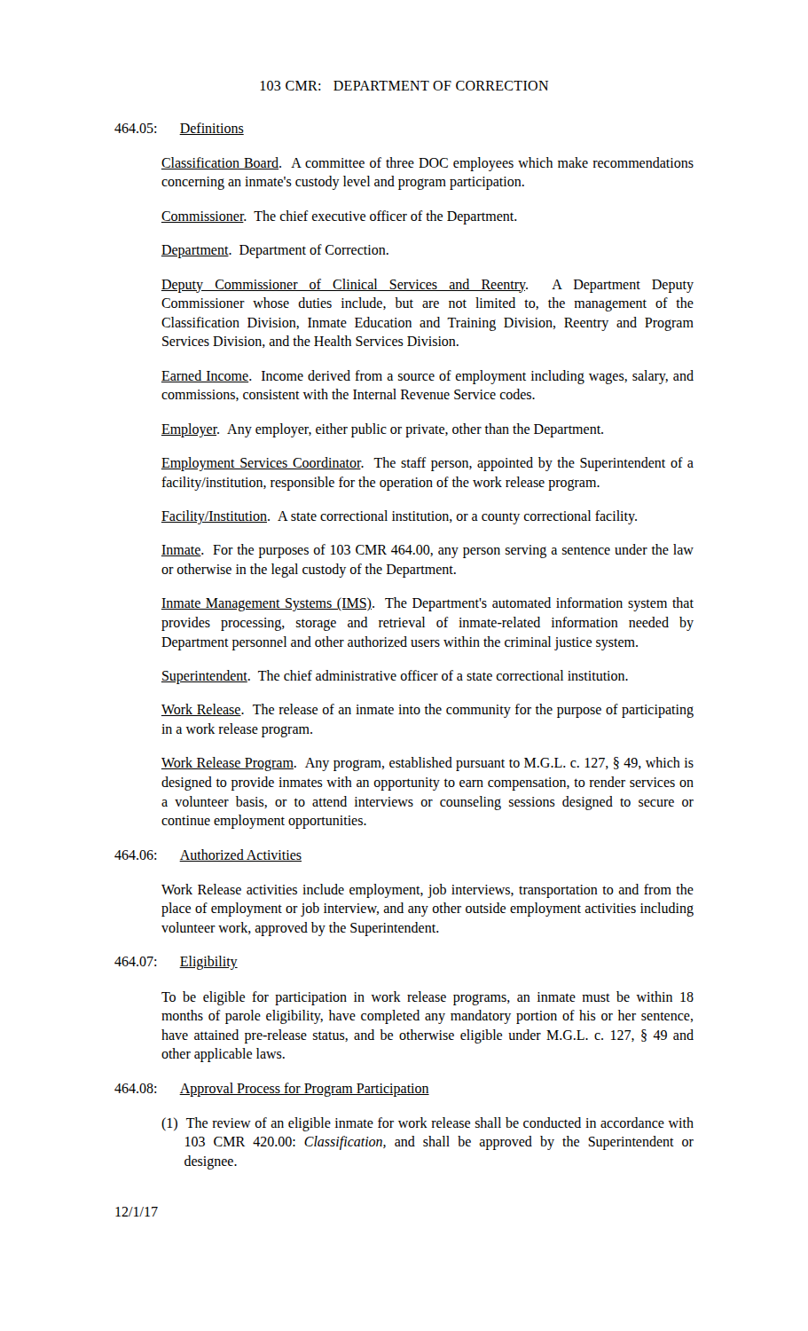103 CMR: DEPARTMENT OF CORRECTION
464.05: Definitions
Classification Board. A committee of three DOC employees which make recommendations concerning an inmate's custody level and program participation.
Commissioner. The chief executive officer of the Department.
Department. Department of Correction.
Deputy Commissioner of Clinical Services and Reentry. A Department Deputy Commissioner whose duties include, but are not limited to, the management of the Classification Division, Inmate Education and Training Division, Reentry and Program Services Division, and the Health Services Division.
Earned Income. Income derived from a source of employment including wages, salary, and commissions, consistent with the Internal Revenue Service codes.
Employer. Any employer, either public or private, other than the Department.
Employment Services Coordinator. The staff person, appointed by the Superintendent of a facility/institution, responsible for the operation of the work release program.
Facility/Institution. A state correctional institution, or a county correctional facility.
Inmate. For the purposes of 103 CMR 464.00, any person serving a sentence under the law or otherwise in the legal custody of the Department.
Inmate Management Systems (IMS). The Department's automated information system that provides processing, storage and retrieval of inmate-related information needed by Department personnel and other authorized users within the criminal justice system.
Superintendent. The chief administrative officer of a state correctional institution.
Work Release. The release of an inmate into the community for the purpose of participating in a work release program.
Work Release Program. Any program, established pursuant to M.G.L. c. 127, § 49, which is designed to provide inmates with an opportunity to earn compensation, to render services on a volunteer basis, or to attend interviews or counseling sessions designed to secure or continue employment opportunities.
464.06: Authorized Activities
Work Release activities include employment, job interviews, transportation to and from the place of employment or job interview, and any other outside employment activities including volunteer work, approved by the Superintendent.
464.07: Eligibility
To be eligible for participation in work release programs, an inmate must be within 18 months of parole eligibility, have completed any mandatory portion of his or her sentence, have attained pre-release status, and be otherwise eligible under M.G.L. c. 127, § 49 and other applicable laws.
464.08: Approval Process for Program Participation
(1) The review of an eligible inmate for work release shall be conducted in accordance with 103 CMR 420.00: Classification, and shall be approved by the Superintendent or designee.
12/1/17